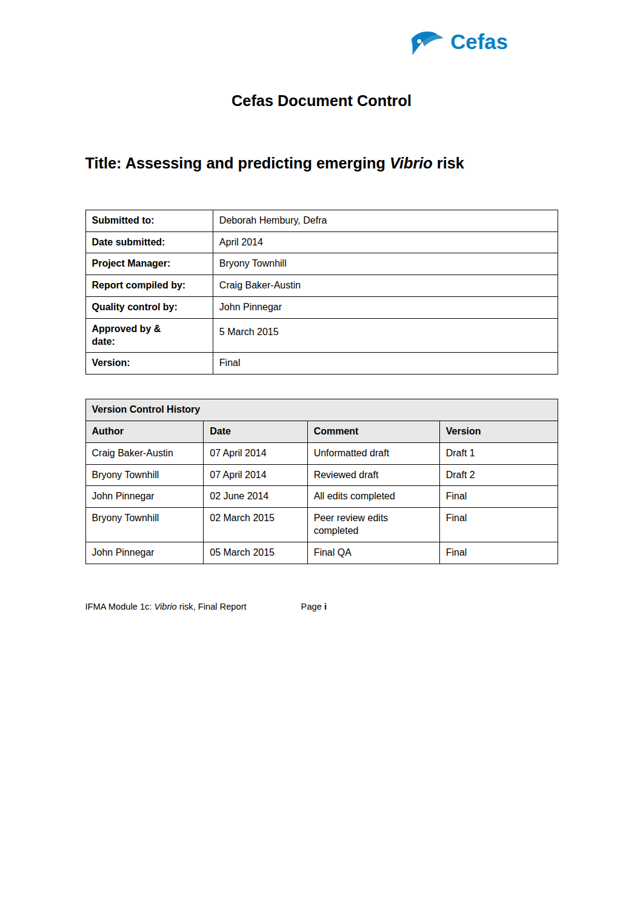Cefas
Cefas Document Control
Title: Assessing and predicting emerging Vibrio risk
| Submitted to: | Deborah Hembury, Defra |
| Date submitted: | April 2014 |
| Project Manager: | Bryony Townhill |
| Report compiled by: | Craig Baker-Austin |
| Quality control by: | John Pinnegar |
| Approved by & date: | 5 March 2015 |
| Version: | Final |
| Version Control History |
| Author | Date | Comment | Version |
| Craig Baker-Austin | 07 April 2014 | Unformatted draft | Draft 1 |
| Bryony Townhill | 07 April 2014 | Reviewed draft | Draft 2 |
| John Pinnegar | 02 June 2014 | All edits completed | Final |
| Bryony Townhill | 02 March 2015 | Peer review edits completed | Final |
| John Pinnegar | 05 March 2015 | Final QA | Final |
IFMA Module 1c: Vibrio risk, Final Report Page i